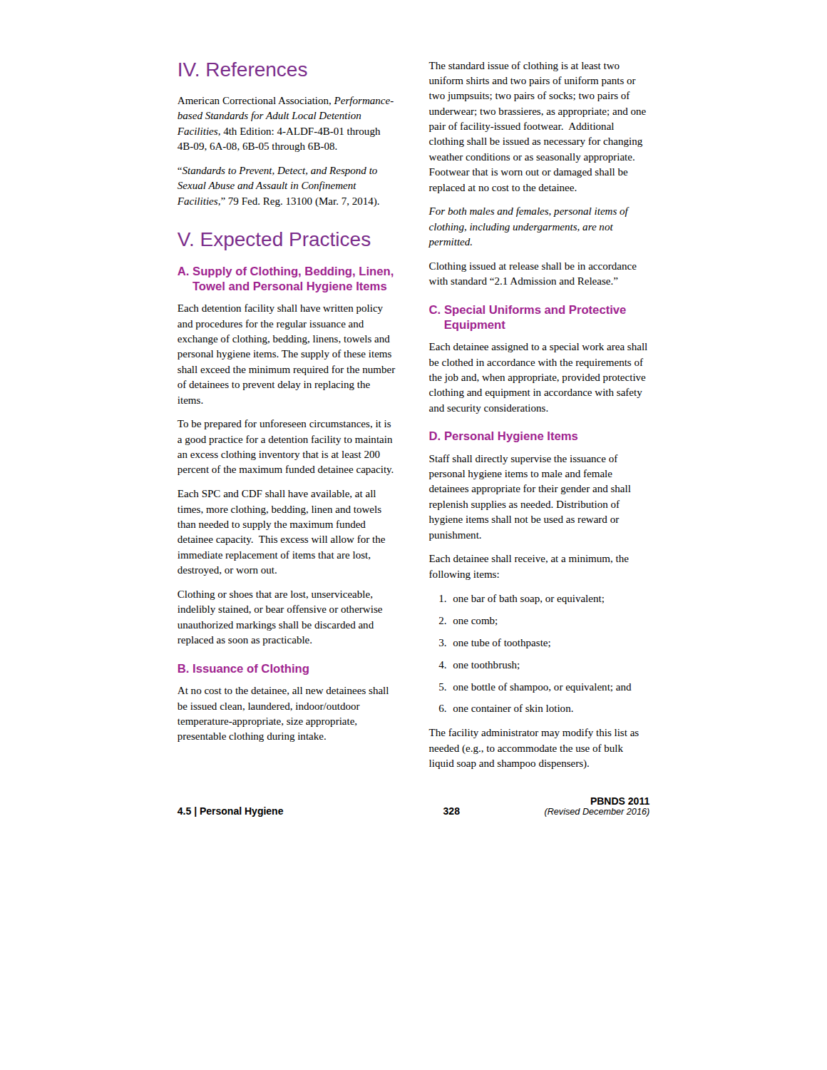IV. References
American Correctional Association, Performance-based Standards for Adult Local Detention Facilities, 4th Edition: 4-ALDF-4B-01 through 4B-09, 6A-08, 6B-05 through 6B-08.
“Standards to Prevent, Detect, and Respond to Sexual Abuse and Assault in Confinement Facilities,” 79 Fed. Reg. 13100 (Mar. 7, 2014).
V. Expected Practices
A. Supply of Clothing, Bedding, Linen,Towel and Personal Hygiene Items
Each detention facility shall have written policy and procedures for the regular issuance and exchange of clothing, bedding, linens, towels and personal hygiene items. The supply of these items shall exceed the minimum required for the number of detainees to prevent delay in replacing the items.
To be prepared for unforeseen circumstances, it is a good practice for a detention facility to maintain an excess clothing inventory that is at least 200 percent of the maximum funded detainee capacity.
Each SPC and CDF shall have available, at all times, more clothing, bedding, linen and towels than needed to supply the maximum funded detainee capacity. This excess will allow for the immediate replacement of items that are lost, destroyed, or worn out.
Clothing or shoes that are lost, unserviceable, indelibly stained, or bear offensive or otherwise unauthorized markings shall be discarded and replaced as soon as practicable.
B. Issuance of Clothing
At no cost to the detainee, all new detainees shall be issued clean, laundered, indoor/outdoor temperature-appropriate, size appropriate, presentable clothing during intake.
The standard issue of clothing is at least two uniform shirts and two pairs of uniform pants or two jumpsuits; two pairs of socks; two pairs of underwear; two brassieres, as appropriate; and one pair of facility-issued footwear. Additional clothing shall be issued as necessary for changing weather conditions or as seasonally appropriate. Footwear that is worn out or damaged shall be replaced at no cost to the detainee.
For both males and females, personal items of clothing, including undergarments, are not permitted.
Clothing issued at release shall be in accordance with standard “2.1 Admission and Release.”
C. Special Uniforms and ProtectiveEquipment
Each detainee assigned to a special work area shall be clothed in accordance with the requirements of the job and, when appropriate, provided protective clothing and equipment in accordance with safety and security considerations.
D. Personal Hygiene Items
Staff shall directly supervise the issuance of personal hygiene items to male and female detainees appropriate for their gender and shall replenish supplies as needed. Distribution of hygiene items shall not be used as reward or punishment.
Each detainee shall receive, at a minimum, the following items:
one bar of bath soap, or equivalent;
one comb;
one tube of toothpaste;
one toothbrush;
one bottle of shampoo, or equivalent; and
one container of skin lotion.
The facility administrator may modify this list as needed (e.g., to accommodate the use of bulk liquid soap and shampoo dispensers).
4.5 | Personal Hygiene
328
PBNDS 2011
(Revised December 2016)